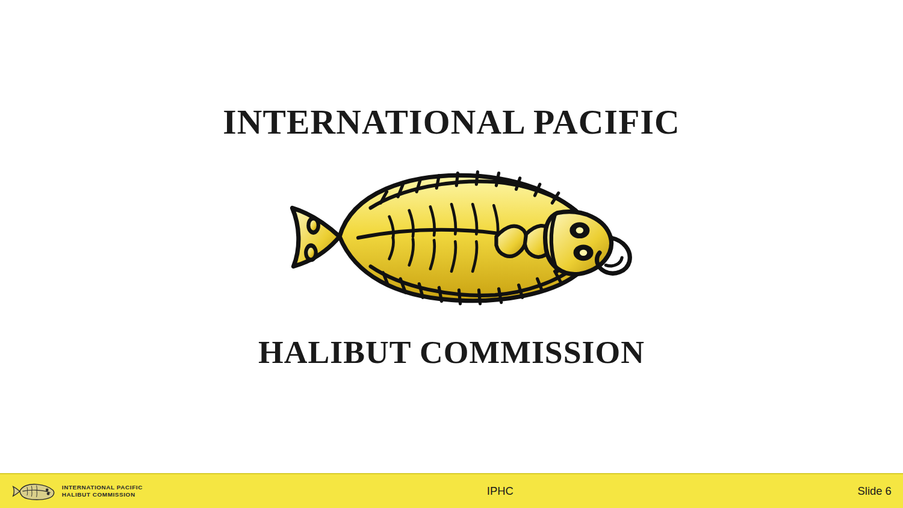INTERNATIONAL PACIFIC
HALIBUT COMMISSION
International Pacific
Halibut Commission
IPHC
Slide 6